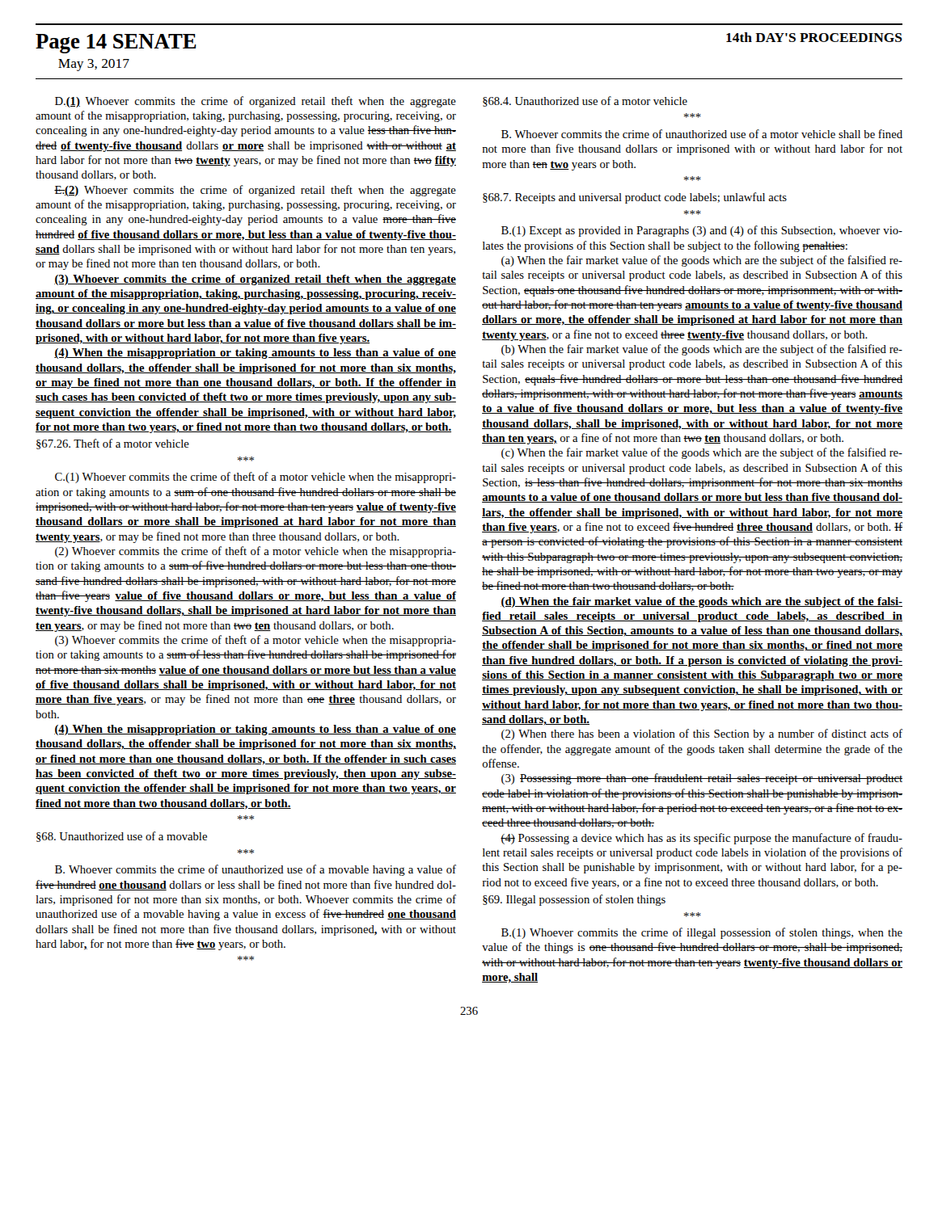Page 14 SENATE
May 3, 2017
14th DAY'S PROCEEDINGS
D.(1) Whoever commits the crime of organized retail theft when the aggregate amount of the misappropriation, taking, purchasing, possessing, procuring, receiving, or concealing in any one-hundred-eighty-day period amounts to a value less than five hundred of twenty-five thousand dollars or more shall be imprisoned with or without at hard labor for not more than two twenty years, or may be fined not more than two fifty thousand dollars, or both.
E.(2) Whoever commits the crime of organized retail theft when the aggregate amount of the misappropriation, taking, purchasing, possessing, procuring, receiving, or concealing in any one-hundred-eighty-day period amounts to a value more than five hundred of five thousand dollars or more, but less than a value of twenty-five thousand dollars shall be imprisoned with or without hard labor for not more than ten years, or may be fined not more than ten thousand dollars, or both.
(3) Whoever commits the crime of organized retail theft when the aggregate amount of the misappropriation, taking, purchasing, possessing, procuring, receiving, or concealing in any one-hundred-eighty-day period amounts to a value of one thousand dollars or more but less than a value of five thousand dollars shall be imprisoned, with or without hard labor, for not more than five years.
(4) When the misappropriation or taking amounts to less than a value of one thousand dollars, the offender shall be imprisoned for not more than six months, or may be fined not more than one thousand dollars, or both. If the offender in such cases has been convicted of theft two or more times previously, upon any subsequent conviction the offender shall be imprisoned, with or without hard labor, for not more than two years, or fined not more than two thousand dollars, or both.
§67.26. Theft of a motor vehicle
***
C.(1) Whoever commits the crime of theft of a motor vehicle when the misappropriation or taking amounts to a sum of one thousand five hundred dollars or more shall be imprisoned, with or without hard labor, for not more than ten years value of twenty-five thousand dollars or more shall be imprisoned at hard labor for not more than twenty years, or may be fined not more than three thousand dollars, or both.
(2) Whoever commits the crime of theft of a motor vehicle when the misappropriation or taking amounts to a sum of five hundred dollars or more but less than one thousand five hundred dollars shall be imprisoned, with or without hard labor, for not more than five years value of five thousand dollars or more, but less than a value of twenty-five thousand dollars, shall be imprisoned at hard labor for not more than ten years, or may be fined not more than two ten thousand dollars, or both.
(3) Whoever commits the crime of theft of a motor vehicle when the misappropriation or taking amounts to a sum of less than five hundred dollars shall be imprisoned for not more than six months value of one thousand dollars or more but less than a value of five thousand dollars shall be imprisoned, with or without hard labor, for not more than five years, or may be fined not more than one three thousand dollars, or both.
(4) When the misappropriation or taking amounts to less than a value of one thousand dollars, the offender shall be imprisoned for not more than six months, or fined not more than one thousand dollars, or both. If the offender in such cases has been convicted of theft two or more times previously, then upon any subsequent conviction the offender shall be imprisoned for not more than two years, or fined not more than two thousand dollars, or both.
***
§68. Unauthorized use of a movable
***
B. Whoever commits the crime of unauthorized use of a movable having a value of five hundred one thousand dollars or less shall be fined not more than five hundred dollars, imprisoned for not more than six months, or both. Whoever commits the crime of unauthorized use of a movable having a value in excess of five hundred one thousand dollars shall be fined not more than five thousand dollars, imprisoned, with or without hard labor, for not more than five two years, or both.
***
§68.4. Unauthorized use of a motor vehicle
***
B. Whoever commits the crime of unauthorized use of a motor vehicle shall be fined not more than five thousand dollars or imprisoned with or without hard labor for not more than ten two years or both.
***
§68.7. Receipts and universal product code labels; unlawful acts
***
B.(1) Except as provided in Paragraphs (3) and (4) of this Subsection, whoever violates the provisions of this Section shall be subject to the following penalties:
(a) When the fair market value of the goods which are the subject of the falsified retail sales receipts or universal product code labels, as described in Subsection A of this Section, equals one thousand five hundred dollars or more, imprisonment, with or without hard labor, for not more than ten years amounts to a value of twenty-five thousand dollars or more, the offender shall be imprisoned at hard labor for not more than twenty years, or a fine not to exceed three twenty-five thousand dollars, or both.
(b) When the fair market value of the goods which are the subject of the falsified retail sales receipts or universal product code labels, as described in Subsection A of this Section, equals five hundred dollars or more but less than one thousand five hundred dollars, imprisonment, with or without hard labor, for not more than five years amounts to a value of five thousand dollars or more, but less than a value of twenty-five thousand dollars, shall be imprisoned, with or without hard labor, for not more than ten years, or a fine of not more than two ten thousand dollars, or both.
(c) When the fair market value of the goods which are the subject of the falsified retail sales receipts or universal product code labels, as described in Subsection A of this Section, is less than five hundred dollars, imprisonment for not more than six months amounts to a value of one thousand dollars or more but less than five thousand dollars, the offender shall be imprisoned, with or without hard labor, for not more than five years, or a fine not to exceed five hundred three thousand dollars, or both. If a person is convicted of violating the provisions of this Section in a manner consistent with this Subparagraph two or more times previously, upon any subsequent conviction, he shall be imprisoned, with or without hard labor, for not more than two years, or may be fined not more than two thousand dollars, or both.
(d) When the fair market value of the goods which are the subject of the falsified retail sales receipts or universal product code labels, as described in Subsection A of this Section, amounts to a value of less than one thousand dollars, the offender shall be imprisoned for not more than six months, or fined not more than five hundred dollars, or both. If a person is convicted of violating the provisions of this Section in a manner consistent with this Subparagraph two or more times previously, upon any subsequent conviction, he shall be imprisoned, with or without hard labor, for not more than two years, or fined not more than two thousand dollars, or both.
(2) When there has been a violation of this Section by a number of distinct acts of the offender, the aggregate amount of the goods taken shall determine the grade of the offense.
(3) Possessing more than one fraudulent retail sales receipt or universal product code label in violation of the provisions of this Section shall be punishable by imprisonment, with or without hard labor, for a period not to exceed ten years, or a fine not to exceed three thousand dollars, or both.
(4) Possessing a device which has as its specific purpose the manufacture of fraudulent retail sales receipts or universal product code labels in violation of the provisions of this Section shall be punishable by imprisonment, with or without hard labor, for a period not to exceed five years, or a fine not to exceed three thousand dollars, or both.
§69. Illegal possession of stolen things
***
B.(1) Whoever commits the crime of illegal possession of stolen things, when the value of the things is one thousand five hundred dollars or more, shall be imprisoned, with or without hard labor, for not more than ten years twenty-five thousand dollars or more, shall
236